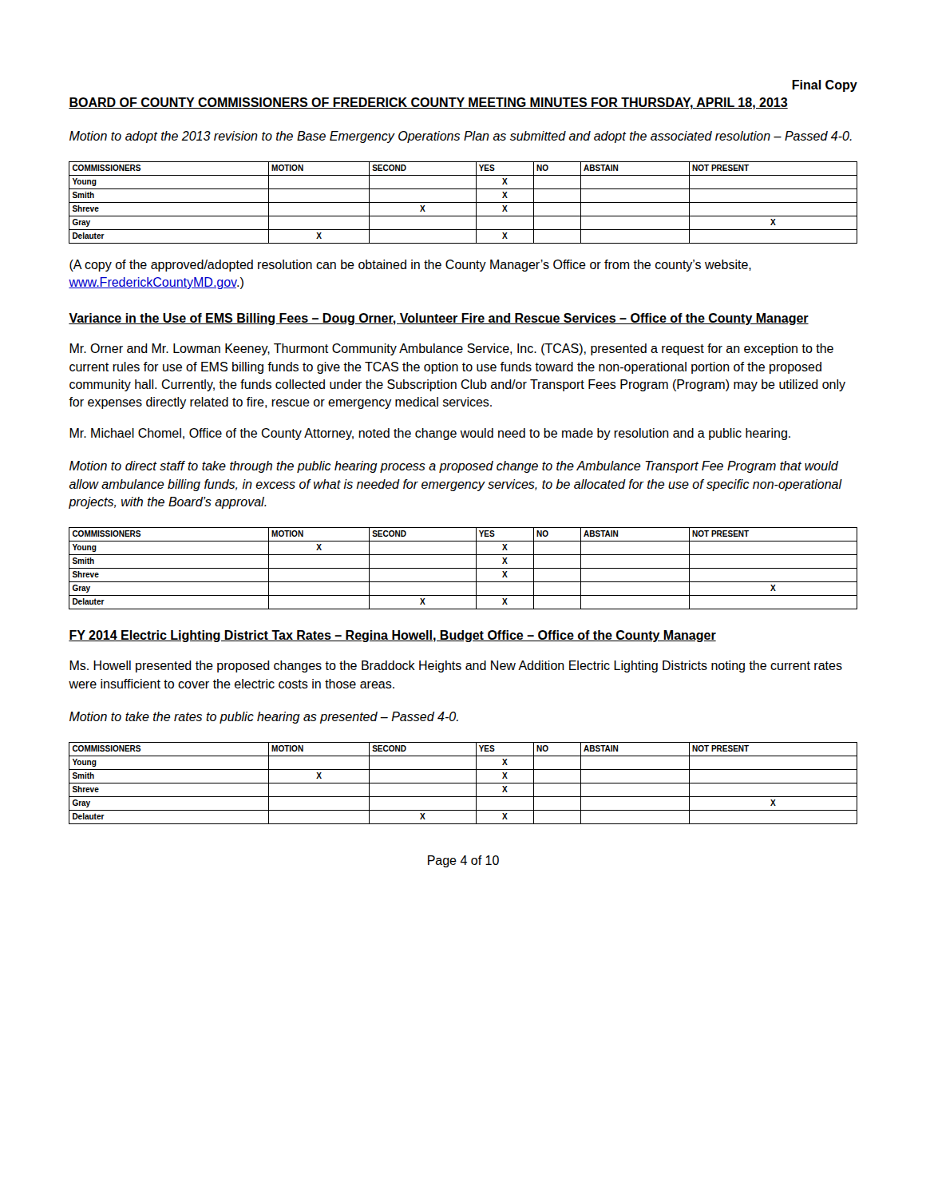Final Copy
BOARD OF COUNTY COMMISSIONERS OF FREDERICK COUNTY MEETING MINUTES FOR THURSDAY, APRIL 18, 2013
Motion to adopt the 2013 revision to the Base Emergency Operations Plan as submitted and adopt the associated resolution – Passed 4-0.
| COMMISSIONERS | MOTION | SECOND | YES | NO | ABSTAIN | NOT PRESENT |
| --- | --- | --- | --- | --- | --- | --- |
| Young | | | X | | | |
| Smith | | | X | | | |
| Shreve | | X | X | | | |
| Gray | | | | | | X |
| Delauter | X | | X | | | |
(A copy of the approved/adopted resolution can be obtained in the County Manager’s Office or from the county’s website, www.FrederickCountyMD.gov.)
Variance in the Use of EMS Billing Fees – Doug Orner, Volunteer Fire and Rescue Services – Office of the County Manager
Mr. Orner and Mr. Lowman Keeney, Thurmont Community Ambulance Service, Inc. (TCAS), presented a request for an exception to the current rules for use of EMS billing funds to give the TCAS the option to use funds toward the non-operational portion of the proposed community hall. Currently, the funds collected under the Subscription Club and/or Transport Fees Program (Program) may be utilized only for expenses directly related to fire, rescue or emergency medical services.
Mr. Michael Chomel, Office of the County Attorney, noted the change would need to be made by resolution and a public hearing.
Motion to direct staff to take through the public hearing process a proposed change to the Ambulance Transport Fee Program that would allow ambulance billing funds, in excess of what is needed for emergency services, to be allocated for the use of specific non-operational projects, with the Board’s approval.
| COMMISSIONERS | MOTION | SECOND | YES | NO | ABSTAIN | NOT PRESENT |
| --- | --- | --- | --- | --- | --- | --- |
| Young | X | | X | | | |
| Smith | | | X | | | |
| Shreve | | | X | | | |
| Gray | | | | | | X |
| Delauter | | X | X | | | |
FY 2014 Electric Lighting District Tax Rates – Regina Howell, Budget Office – Office of the County Manager
Ms. Howell presented the proposed changes to the Braddock Heights and New Addition Electric Lighting Districts noting the current rates were insufficient to cover the electric costs in those areas.
Motion to take the rates to public hearing as presented – Passed 4-0.
| COMMISSIONERS | MOTION | SECOND | YES | NO | ABSTAIN | NOT PRESENT |
| --- | --- | --- | --- | --- | --- | --- |
| Young | | | X | | | |
| Smith | X | | X | | | |
| Shreve | | | X | | | |
| Gray | | | | | | X |
| Delauter | | X | X | | | |
Page 4 of 10